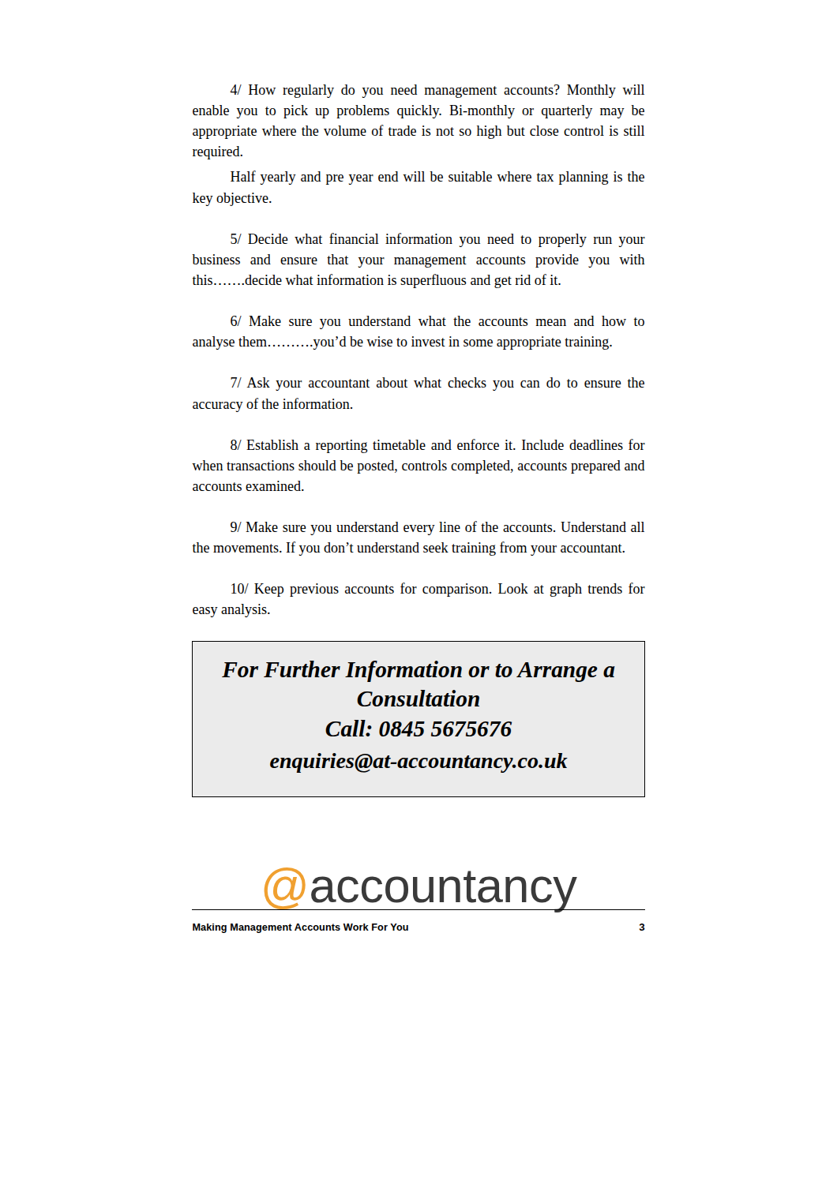4/ How regularly do you need management accounts? Monthly will enable you to pick up problems quickly. Bi-monthly or quarterly may be appropriate where the volume of trade is not so high but close control is still required.
Half yearly and pre year end will be suitable where tax planning is the key objective.
5/ Decide what financial information you need to properly run your business and ensure that your management accounts provide you with this…….decide what information is superfluous and get rid of it.
6/ Make sure you understand what the accounts mean and how to analyse them……….you’d be wise to invest in some appropriate training.
7/ Ask your accountant about what checks you can do to ensure the accuracy of the information.
8/ Establish a reporting timetable and enforce it. Include deadlines for when transactions should be posted, controls completed, accounts prepared and accounts examined.
9/ Make sure you understand every line of the accounts. Understand all the movements. If you don’t understand seek training from your accountant.
10/ Keep previous accounts for comparison. Look at graph trends for easy analysis.
For Further Information or to Arrange a Consultation
Call: 0845 5675676
enquiries@at-accountancy.co.uk
@accountancy
Making Management Accounts Work For You 3